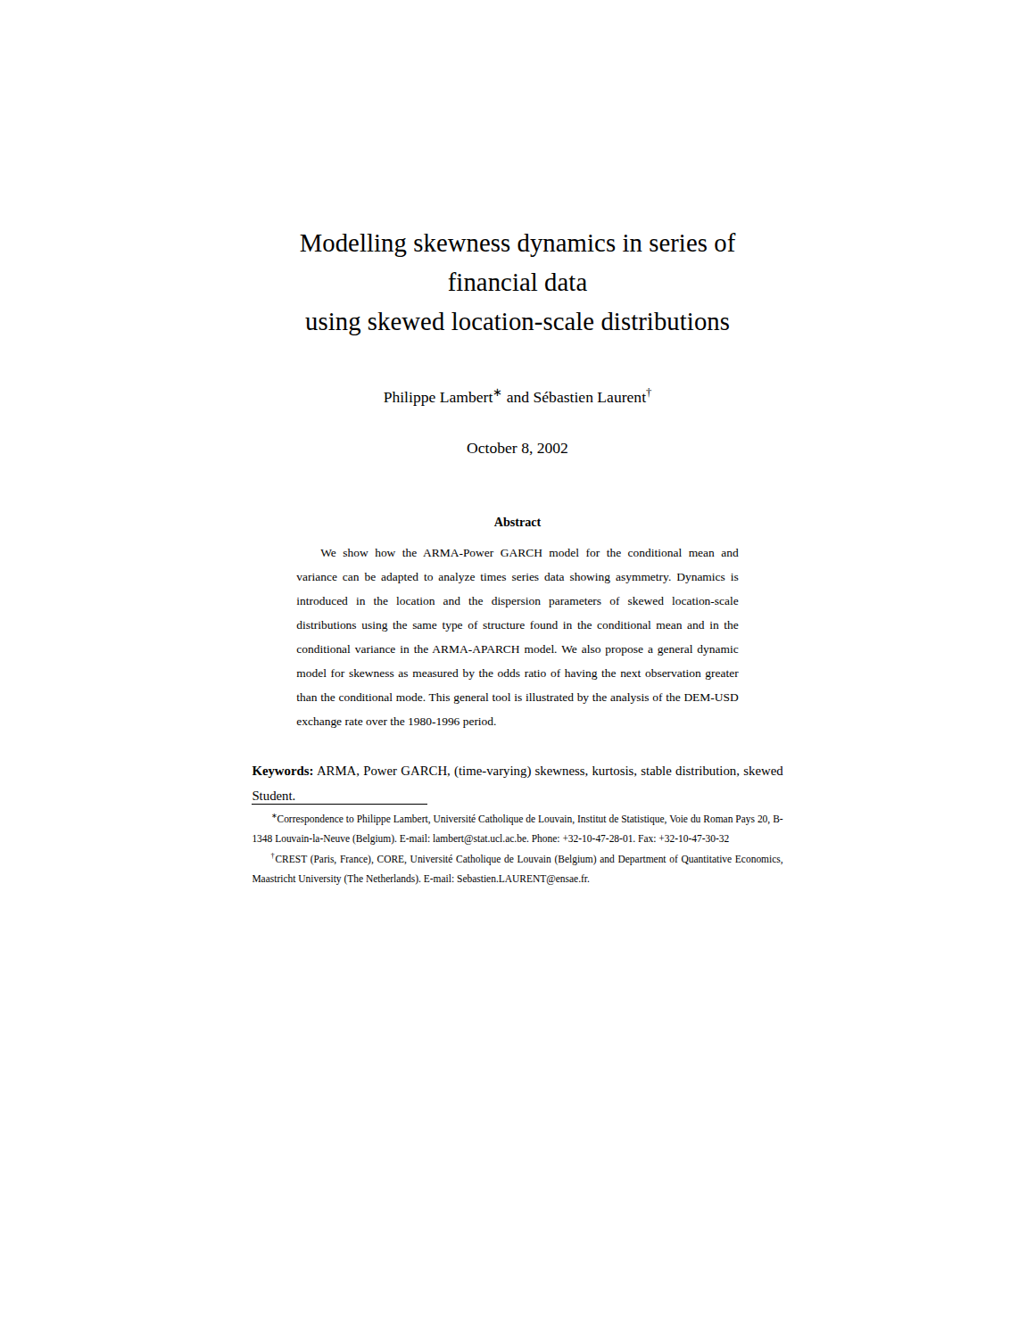Modelling skewness dynamics in series of financial data
using skewed location-scale distributions
Philippe Lambert∗ and Sébastien Laurent†
October 8, 2002
Abstract
We show how the ARMA-Power GARCH model for the conditional mean and variance can be adapted to analyze times series data showing asymmetry. Dynamics is introduced in the location and the dispersion parameters of skewed location-scale distributions using the same type of structure found in the conditional mean and in the conditional variance in the ARMA-APARCH model. We also propose a general dynamic model for skewness as measured by the odds ratio of having the next observation greater than the conditional mode. This general tool is illustrated by the analysis of the DEM-USD exchange rate over the 1980-1996 period.
Keywords: ARMA, Power GARCH, (time-varying) skewness, kurtosis, stable distribution, skewed Student.
∗Correspondence to Philippe Lambert, Université Catholique de Louvain, Institut de Statistique, Voie du Roman Pays 20, B-1348 Louvain-la-Neuve (Belgium). E-mail: lambert@stat.ucl.ac.be. Phone: +32-10-47-28-01. Fax: +32-10-47-30-32
†CREST (Paris, France), CORE, Université Catholique de Louvain (Belgium) and Department of Quantitative Economics, Maastricht University (The Netherlands). E-mail: Sebastien.LAURENT@ensae.fr.